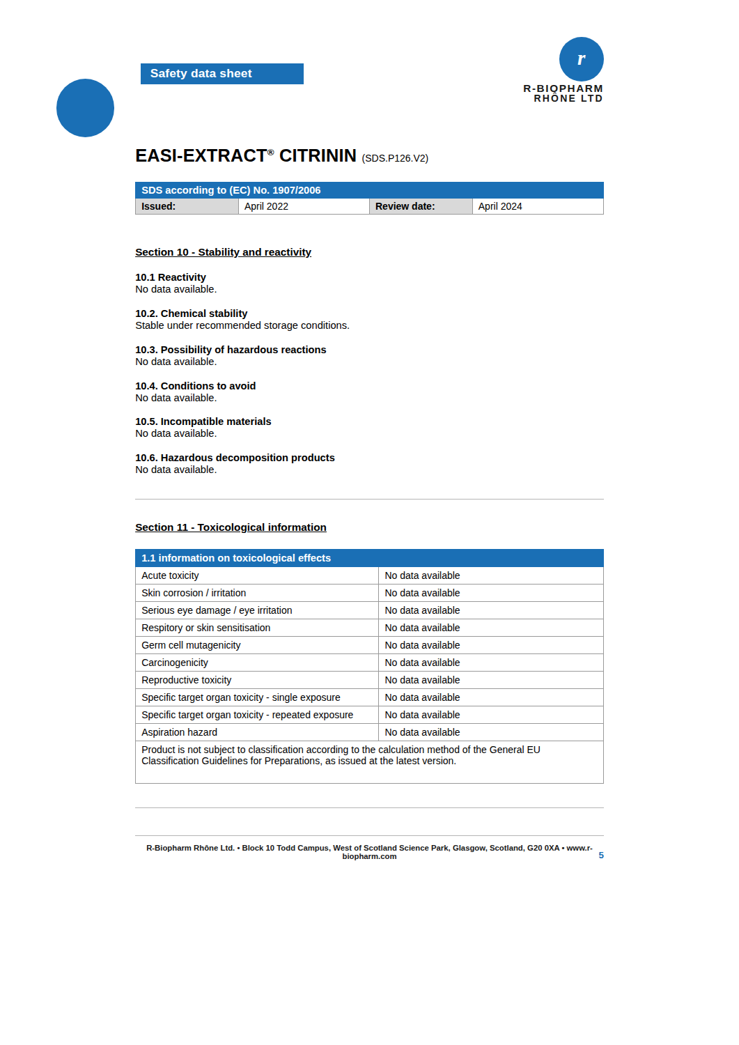Safety data sheet
R-BIOPHARMRHÔNE LTD
EASI-EXTRACT® CITRININ (SDS.P126.V2)
| SDS according to (EC) No. 1907/2006 |
| Issued: | April 2022 | Review date: | April 2024 |
Section 10 - Stability and reactivity
10.1 Reactivity
No data available.
10.2. Chemical stability
Stable under recommended storage conditions.
10.3. Possibility of hazardous reactions
No data available.
10.4. Conditions to avoid
No data available.
10.5. Incompatible materials
No data available.
10.6. Hazardous decomposition products
No data available.
Section 11 - Toxicological information
| 1.1 information on toxicological effects |
| Acute toxicity | No data available |
| Skin corrosion / irritation | No data available |
| Serious eye damage / eye irritation | No data available |
| Respitory or skin sensitisation | No data available |
| Germ cell mutagenicity | No data available |
| Carcinogenicity | No data available |
| Reproductive toxicity | No data available |
| Specific target organ toxicity - single exposure | No data available |
| Specific target organ toxicity - repeated exposure | No data available |
| Aspiration hazard | No data available |
| Product is not subject to classification according to the calculation method of the General EU Classification Guidelines for Preparations, as issued at the latest version. |
R-Biopharm Rhône Ltd. • Block 10 Todd Campus, West of Scotland Science Park, Glasgow, Scotland, G20 0XA • www.r-biopharm.com
5